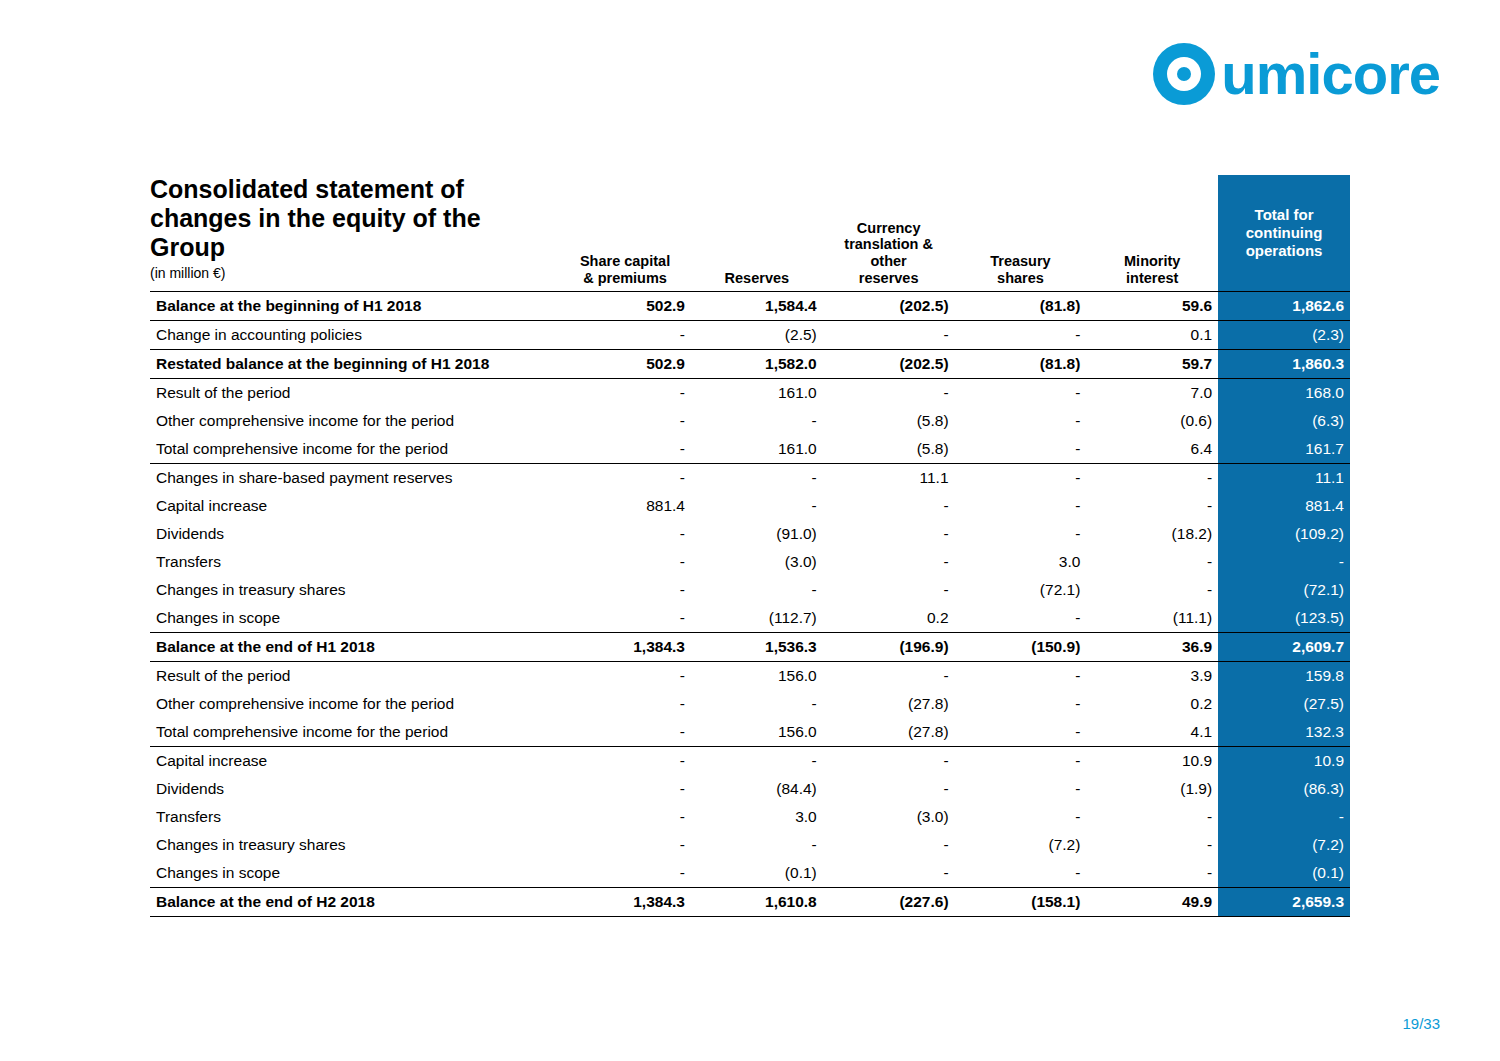umicore
| Consolidated statement of changes in the equity of the Group (in million €) | Share capital & premiums | Reserves | Currency translation & other reserves | Treasury shares | Minority interest | Total for continuing operations |
| --- | --- | --- | --- | --- | --- | --- |
| Balance at the beginning of H1 2018 | 502.9 | 1,584.4 | (202.5) | (81.8) | 59.6 | 1,862.6 |
| Change in accounting policies | - | (2.5) | - | - | 0.1 | (2.3) |
| Restated balance at the beginning of H1 2018 | 502.9 | 1,582.0 | (202.5) | (81.8) | 59.7 | 1,860.3 |
| Result of the period | - | 161.0 | - | - | 7.0 | 168.0 |
| Other comprehensive income for the period | - | - | (5.8) | - | (0.6) | (6.3) |
| Total comprehensive income for the period | - | 161.0 | (5.8) | - | 6.4 | 161.7 |
| Changes in share-based payment reserves | - | - | 11.1 | - | - | 11.1 |
| Capital increase | 881.4 | - | - | - | - | 881.4 |
| Dividends | - | (91.0) | - | - | (18.2) | (109.2) |
| Transfers | - | (3.0) | - | 3.0 | - | - |
| Changes in treasury shares | - | - | - | (72.1) | - | (72.1) |
| Changes in scope | - | (112.7) | 0.2 | - | (11.1) | (123.5) |
| Balance at the end of H1 2018 | 1,384.3 | 1,536.3 | (196.9) | (150.9) | 36.9 | 2,609.7 |
| Result of the period | - | 156.0 | - | - | 3.9 | 159.8 |
| Other comprehensive income for the period | - | - | (27.8) | - | 0.2 | (27.5) |
| Total comprehensive income for the period | - | 156.0 | (27.8) | - | 4.1 | 132.3 |
| Capital increase | - | - | - | - | 10.9 | 10.9 |
| Dividends | - | (84.4) | - | - | (1.9) | (86.3) |
| Transfers | - | 3.0 | (3.0) | - | - | - |
| Changes in treasury shares | - | - | - | (7.2) | - | (7.2) |
| Changes in scope | - | (0.1) | - | - | - | (0.1) |
| Balance at the end of H2 2018 | 1,384.3 | 1,610.8 | (227.6) | (158.1) | 49.9 | 2,659.3 |
19/33